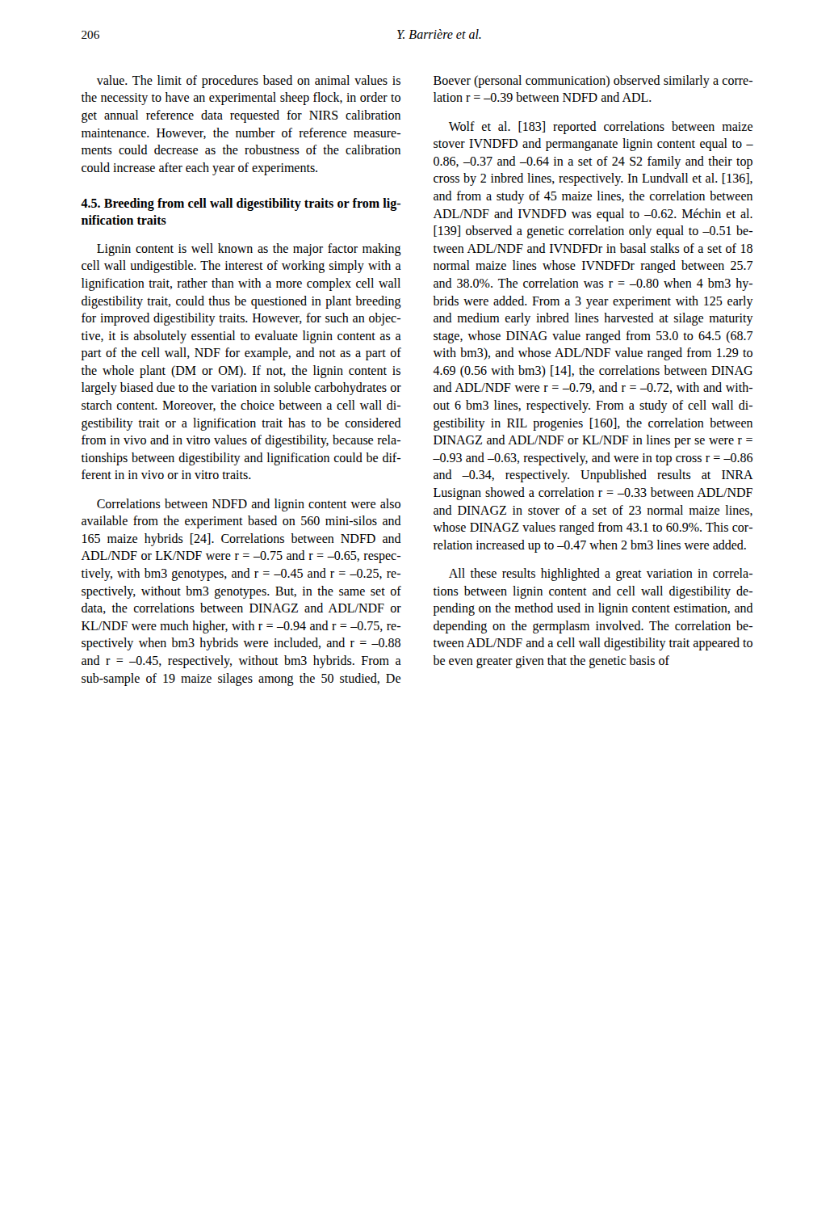206 Y. Barrière et al.
value. The limit of procedures based on animal values is the necessity to have an experimental sheep flock, in order to get annual reference data requested for NIRS calibration maintenance. However, the number of reference measurements could decrease as the robustness of the calibration could increase after each year of experiments.
4.5. Breeding from cell wall digestibility traits or from lignification traits
Lignin content is well known as the major factor making cell wall undigestible. The interest of working simply with a lignification trait, rather than with a more complex cell wall digestibility trait, could thus be questioned in plant breeding for improved digestibility traits. However, for such an objective, it is absolutely essential to evaluate lignin content as a part of the cell wall, NDF for example, and not as a part of the whole plant (DM or OM). If not, the lignin content is largely biased due to the variation in soluble carbohydrates or starch content. Moreover, the choice between a cell wall digestibility trait or a lignification trait has to be considered from in vivo and in vitro values of digestibility, because relationships between digestibility and lignification could be different in in vivo or in vitro traits.
Correlations between NDFD and lignin content were also available from the experiment based on 560 mini-silos and 165 maize hybrids [24]. Correlations between NDFD and ADL/NDF or LK/NDF were r = –0.75 and r = –0.65, respectively, with bm3 genotypes, and r = –0.45 and r = –0.25, respectively, without bm3 genotypes. But, in the same set of data, the correlations between DINAGZ and ADL/NDF or KL/NDF were much higher, with r = –0.94 and r = –0.75, respectively when bm3 hybrids were included, and r = –0.88 and r = –0.45, respectively, without bm3 hybrids. From a sub-sample of 19 maize silages among the 50 studied, De Boever (personal communication) observed similarly a correlation r = –0.39 between NDFD and ADL.
Wolf et al. [183] reported correlations between maize stover IVNDFD and permanganate lignin content equal to –0.86, –0.37 and –0.64 in a set of 24 S2 family and their top cross by 2 inbred lines, respectively. In Lundvall et al. [136], and from a study of 45 maize lines, the correlation between ADL/NDF and IVNDFD was equal to –0.62. Méchin et al. [139] observed a genetic correlation only equal to –0.51 between ADL/NDF and IVNDFDr in basal stalks of a set of 18 normal maize lines whose IVNDFDr ranged between 25.7 and 38.0%. The correlation was r = –0.80 when 4 bm3 hybrids were added. From a 3 year experiment with 125 early and medium early inbred lines harvested at silage maturity stage, whose DINAG value ranged from 53.0 to 64.5 (68.7 with bm3), and whose ADL/NDF value ranged from 1.29 to 4.69 (0.56 with bm3) [14], the correlations between DINAG and ADL/NDF were r = –0.79, and r = –0.72, with and without 6 bm3 lines, respectively. From a study of cell wall digestibility in RIL progenies [160], the correlation between DINAGZ and ADL/NDF or KL/NDF in lines per se were r = –0.93 and –0.63, respectively, and were in top cross r = –0.86 and –0.34, respectively. Unpublished results at INRA Lusignan showed a correlation r = –0.33 between ADL/NDF and DINAGZ in stover of a set of 23 normal maize lines, whose DINAGZ values ranged from 43.1 to 60.9%. This correlation increased up to –0.47 when 2 bm3 lines were added.
All these results highlighted a great variation in correlations between lignin content and cell wall digestibility depending on the method used in lignin content estimation, and depending on the germplasm involved. The correlation between ADL/NDF and a cell wall digestibility trait appeared to be even greater given that the genetic basis of